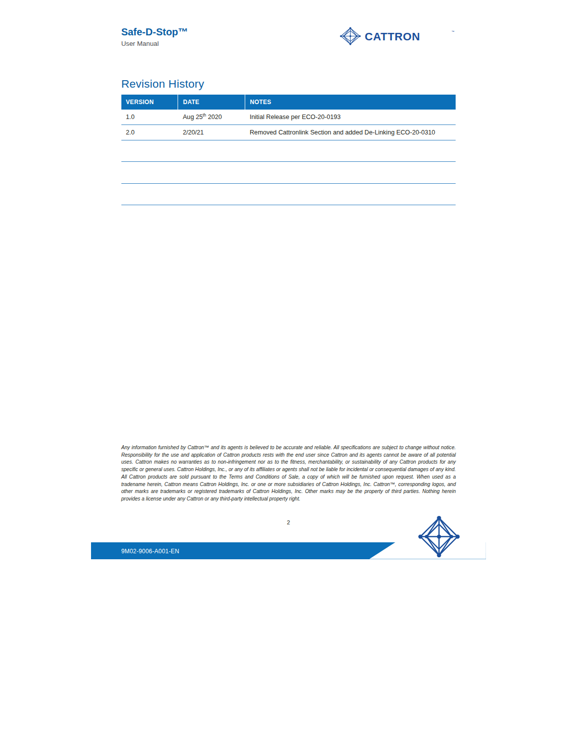Safe-D-Stop™
User Manual
CATTRON ™
Revision History
| VERSION | DATE | NOTES |
| --- | --- | --- |
| 1.0 | Aug 25 th 2020 | Initial Release per ECO-20-0193 |
| 2.0 | 2/20/21 | Removed Cattronlink Section and added De-Linking ECO-20-0310 |
Any information furnished by Cattron™ and its agents is believed to be accurate and reliable. All specifications are subject to change without notice. Responsibility for the use and application of Cattron products rests with the end user since Cattron and its agents cannot be aware of all potential uses. Cattron makes no warranties as to non-infringement nor as to the fitness, merchantability, or sustainability of any Cattron products for any specific or general uses. Cattron Holdings, Inc., or any of its affiliates or agents shall not be liable for incidental or consequential damages of any kind. All Cattron products are sold pursuant to the Terms and Conditions of Sale, a copy of which will be furnished upon request. When used as a tradename herein, Cattron means Cattron Holdings, Inc. or one or more subsidiaries of Cattron Holdings, Inc. Cattron™, corresponding logos, and other marks are trademarks or registered trademarks of Cattron Holdings, Inc. Other marks may be the property of third parties. Nothing herein provides a license under any Cattron or any third-party intellectual property right.
2
9M02-9006-A001-EN